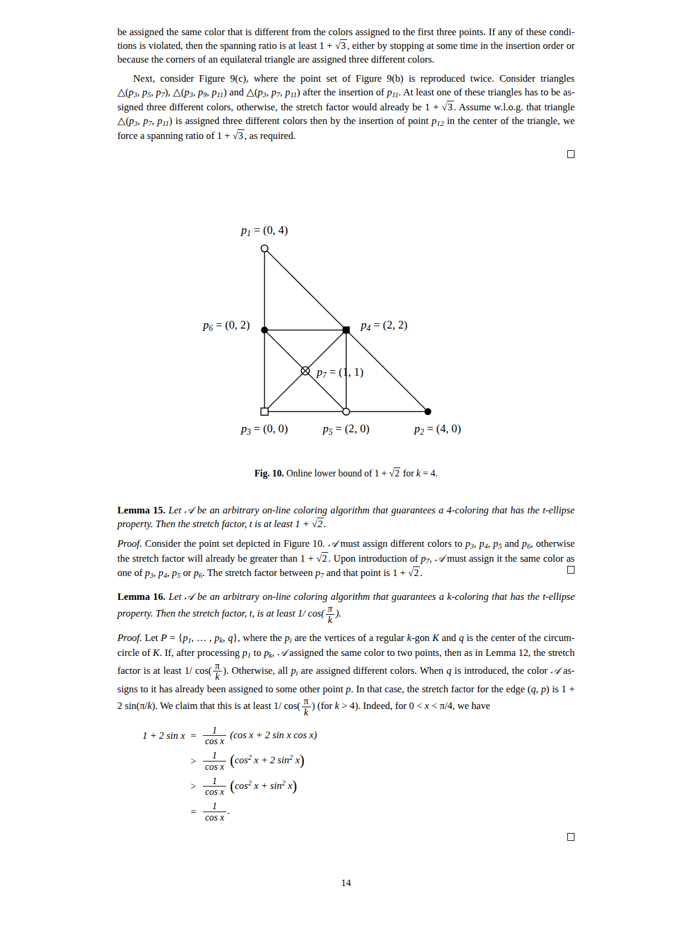be assigned the same color that is different from the colors assigned to the first three points. If any of these conditions is violated, then the spanning ratio is at least 1 + √3, either by stopping at some time in the insertion order or because the corners of an equilateral triangle are assigned three different colors.
Next, consider Figure 9(c), where the point set of Figure 9(b) is reproduced twice. Consider triangles △(p 3, p 5, p 7), △(p 3, p 9, p 11) and △(p 3, p 7, p 11) after the insertion of p 11. At least one of these triangles has to be assigned three different colors, otherwise, the stretch factor would already be 1 + √3. Assume w.l.o.g. that triangle △(p 3, p 7, p 11) is assigned three different colors then by the insertion of point p 12 in the center of the triangle, we force a spanning ratio of 1 + √3, as required.
p1 = (0,4) -> (180,80) ; p2 = (4,0) -> (380,280) ; p3 = (0,0) -> (180,280) p4 = (2,2) -> (280,180) ; p5 = (2,0) -> (280,280) ; p6 = (0,2) -> (180,180) p7 = (1,1) -> (230,230) p1 = (0, 4) p2 = (4, 0) p3 = (0, 0) p4 = (2, 2) p5 = (2, 0) p6 = (0, 2) p7 = (1, 1)
Fig. 10. Online lower bound of 1 + √2 for k = 4.
Lemma 15. Let 𝒜 be an arbitrary on-line coloring algorithm that guarantees a 4-coloring that has the t-ellipse property. Then the stretch factor, t is at least 1 + √2.
Proof. Consider the point set depicted in Figure 10. 𝒜 must assign different colors to p 3, p 4, p 5 and p 6, otherwise the stretch factor will already be greater than 1 + √2. Upon introduction of p 7, 𝒜 must assign it the same color as one of p 3, p 4, p 5 or p 6. The stretch factor between p 7 and that point is 1 + √2.
Lemma 16. Let 𝒜 be an arbitrary on-line coloring algorithm that guarantees a k-coloring that has the t-ellipse property. Then the stretch factor, t, is at least 1/ cos(πk).
Proof. Let P = {p 1, … , pk, q}, where the pi are the vertices of a regular k-gon K and q is the center of the circumcircle of K. If, after processing p 1 to pk, 𝒜 assigned the same color to two points, then as in Lemma 12, the stretch factor is at least 1/ cos(πk). Otherwise, all pi are assigned different colors. When q is introduced, the color 𝒜 assigns to it has already been assigned to some other point p. In that case, the stretch factor for the edge (q, p) is 1 + 2 sin(π/k). We claim that this is at least 1/ cos(πk) (for k > 4). Indeed, for 0 < x < π/4, we have
| 1 + 2 sin x | = | 1 cos x (cos x + 2 sin x cos x ) |
| | > | 1 cos x ( cos 2 x + 2 sin 2 x ) |
| | > | 1 cos x ( cos 2 x + sin 2 x ) |
| | = | 1 cos x . |
14